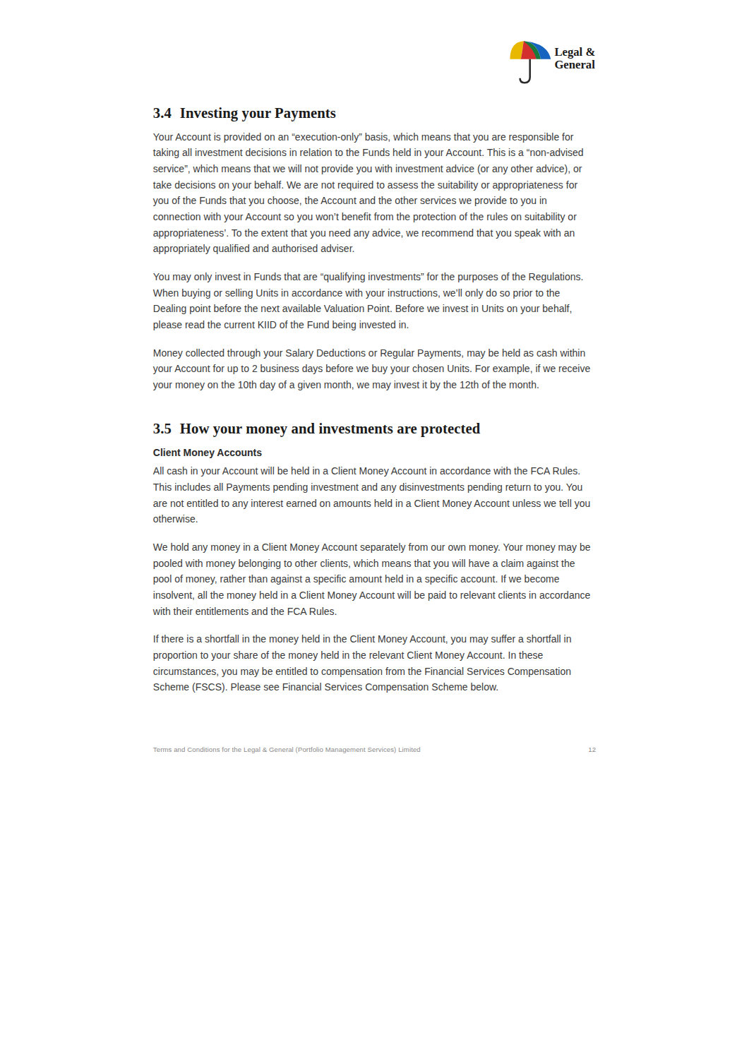Legal & General
3.4 Investing your Payments
Your Account is provided on an “execution-only” basis, which means that you are responsible for taking all investment decisions in relation to the Funds held in your Account. This is a “non-advised service”, which means that we will not provide you with investment advice (or any other advice), or take decisions on your behalf. We are not required to assess the suitability or appropriateness for you of the Funds that you choose, the Account and the other services we provide to you in connection with your Account so you won’t benefit from the protection of the rules on suitability or appropriateness’. To the extent that you need any advice, we recommend that you speak with an appropriately qualified and authorised adviser.
You may only invest in Funds that are “qualifying investments” for the purposes of the Regulations. When buying or selling Units in accordance with your instructions, we’ll only do so prior to the Dealing point before the next available Valuation Point. Before we invest in Units on your behalf, please read the current KIID of the Fund being invested in.
Money collected through your Salary Deductions or Regular Payments, may be held as cash within your Account for up to 2 business days before we buy your chosen Units. For example, if we receive your money on the 10th day of a given month, we may invest it by the 12th of the month.
3.5 How your money and investments are protected
Client Money Accounts
All cash in your Account will be held in a Client Money Account in accordance with the FCA Rules. This includes all Payments pending investment and any disinvestments pending return to you. You are not entitled to any interest earned on amounts held in a Client Money Account unless we tell you otherwise.
We hold any money in a Client Money Account separately from our own money. Your money may be pooled with money belonging to other clients, which means that you will have a claim against the pool of money, rather than against a specific amount held in a specific account. If we become insolvent, all the money held in a Client Money Account will be paid to relevant clients in accordance with their entitlements and the FCA Rules.
If there is a shortfall in the money held in the Client Money Account, you may suffer a shortfall in proportion to your share of the money held in the relevant Client Money Account. In these circumstances, you may be entitled to compensation from the Financial Services Compensation Scheme (FSCS). Please see Financial Services Compensation Scheme below.
Terms and Conditions for the Legal & General (Portfolio Management Services) Limited 12